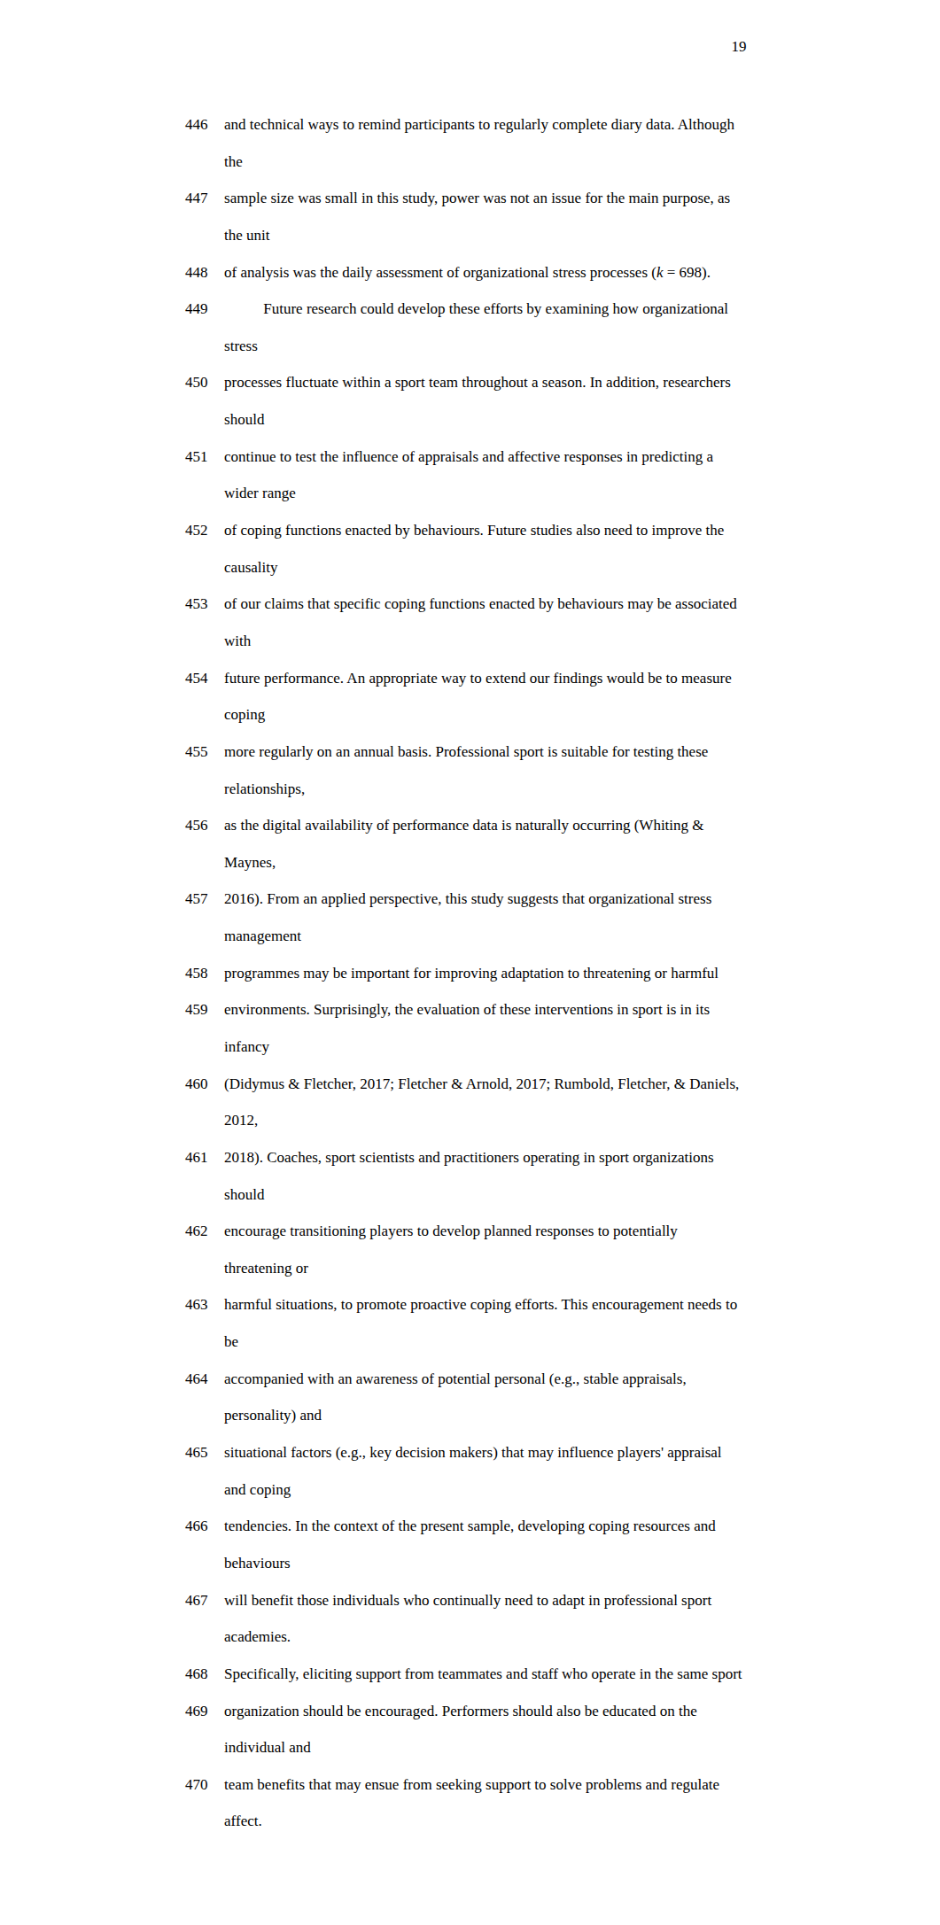19
446 and technical ways to remind participants to regularly complete diary data. Although the
447 sample size was small in this study, power was not an issue for the main purpose, as the unit
448 of analysis was the daily assessment of organizational stress processes (k = 698).
449 Future research could develop these efforts by examining how organizational stress
450 processes fluctuate within a sport team throughout a season. In addition, researchers should
451 continue to test the influence of appraisals and affective responses in predicting a wider range
452 of coping functions enacted by behaviours. Future studies also need to improve the causality
453 of our claims that specific coping functions enacted by behaviours may be associated with
454 future performance. An appropriate way to extend our findings would be to measure coping
455 more regularly on an annual basis. Professional sport is suitable for testing these relationships,
456 as the digital availability of performance data is naturally occurring (Whiting & Maynes,
4572016). From an applied perspective, this study suggests that organizational stress management
458 programmes may be important for improving adaptation to threatening or harmful
459 environments. Surprisingly, the evaluation of these interventions in sport is in its infancy
460(Didymus & Fletcher, 2017; Fletcher & Arnold, 2017; Rumbold, Fletcher, & Daniels, 2012,
4612018). Coaches, sport scientists and practitioners operating in sport organizations should
462 encourage transitioning players to develop planned responses to potentially threatening or
463 harmful situations, to promote proactive coping efforts. This encouragement needs to be
464 accompanied with an awareness of potential personal (e.g., stable appraisals, personality) and
465 situational factors (e.g., key decision makers) that may influence players' appraisal and coping
466 tendencies. In the context of the present sample, developing coping resources and behaviours
467 will benefit those individuals who continually need to adapt in professional sport academies.
468 Specifically, eliciting support from teammates and staff who operate in the same sport
469 organization should be encouraged. Performers should also be educated on the individual and
470 team benefits that may ensue from seeking support to solve problems and regulate affect.